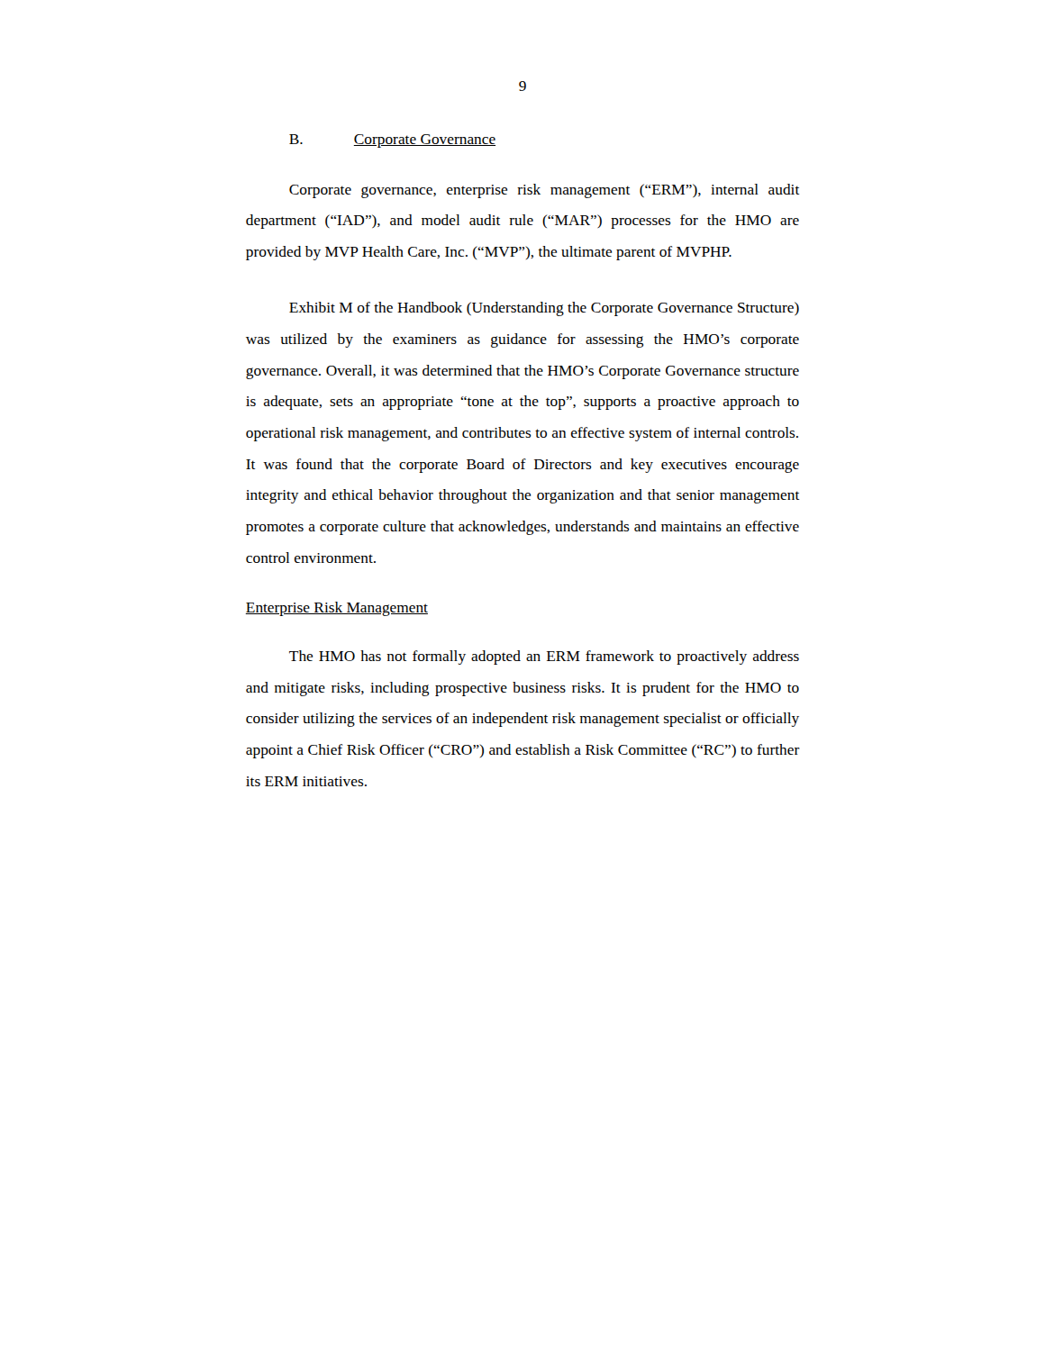9
B. Corporate Governance
Corporate governance, enterprise risk management (“ERM”), internal audit department (“IAD”), and model audit rule (“MAR”) processes for the HMO are provided by MVP Health Care, Inc. (“MVP”), the ultimate parent of MVPHP.
Exhibit M of the Handbook (Understanding the Corporate Governance Structure) was utilized by the examiners as guidance for assessing the HMO’s corporate governance. Overall, it was determined that the HMO’s Corporate Governance structure is adequate, sets an appropriate “tone at the top”, supports a proactive approach to operational risk management, and contributes to an effective system of internal controls. It was found that the corporate Board of Directors and key executives encourage integrity and ethical behavior throughout the organization and that senior management promotes a corporate culture that acknowledges, understands and maintains an effective control environment.
Enterprise Risk Management
The HMO has not formally adopted an ERM framework to proactively address and mitigate risks, including prospective business risks. It is prudent for the HMO to consider utilizing the services of an independent risk management specialist or officially appoint a Chief Risk Officer (“CRO”) and establish a Risk Committee (“RC”) to further its ERM initiatives.